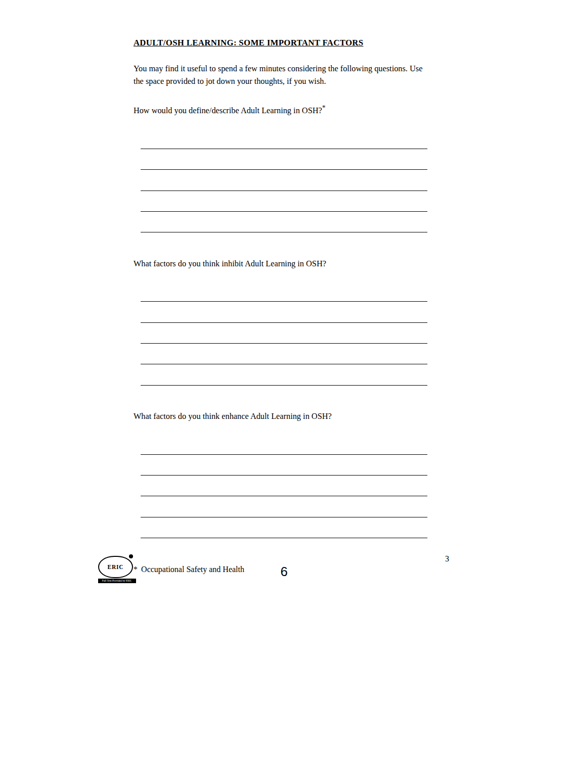Adult/OSH Learning: Some Important Factors
You may find it useful to spend a few minutes considering the following questions. Use the space provided to jot down your thoughts, if you wish.
How would you define/describe Adult Learning in OSH?*
What factors do you think inhibit Adult Learning in OSH?
What factors do you think enhance Adult Learning in OSH?
*Occupational Safety and Health
3
ERIC
Full Text Provided by ERIC
6